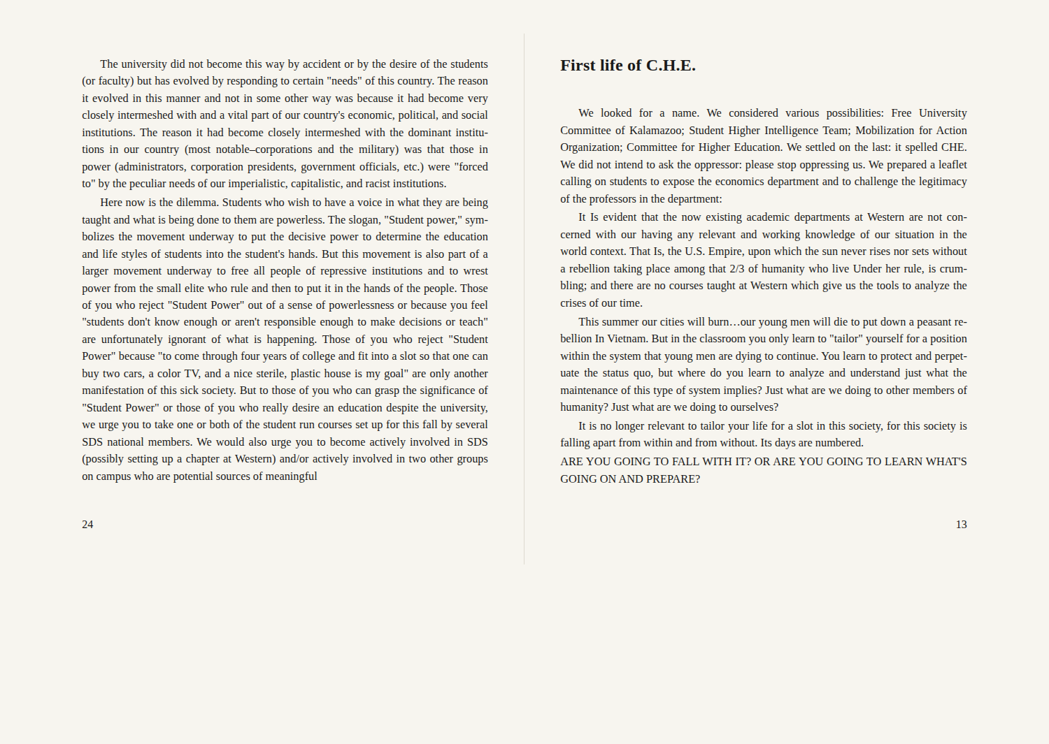The university did not become this way by accident or by the desire of the students (or faculty) but has evolved by responding to certain "needs" of this country. The reason it evolved in this manner and not in some other way was because it had become very closely intermeshed with and a vital part of our country's economic, political, and social institutions. The reason it had become closely intermeshed with the dominant institutions in our country (most notable–corporations and the military) was that those in power (administrators, corporation presidents, government officials, etc.) were "forced to" by the peculiar needs of our imperialistic, capitalistic, and racist institutions.
Here now is the dilemma. Students who wish to have a voice in what they are being taught and what is being done to them are powerless. The slogan, "Student power," symbolizes the movement underway to put the decisive power to determine the education and life styles of students into the student's hands. But this movement is also part of a larger movement underway to free all people of repressive institutions and to wrest power from the small elite who rule and then to put it in the hands of the people. Those of you who reject "Student Power" out of a sense of powerlessness or because you feel "students don't know enough or aren't responsible enough to make decisions or teach" are unfortunately ignorant of what is happening. Those of you who reject "Student Power" because "to come through four years of college and fit into a slot so that one can buy two cars, a color TV, and a nice sterile, plastic house is my goal" are only another manifestation of this sick society. But to those of you who can grasp the significance of "Student Power" or those of you who really desire an education despite the university, we urge you to take one or both of the student run courses set up for this fall by several SDS national members. We would also urge you to become actively involved in SDS (possibly setting up a chapter at Western) and/or actively involved in two other groups on campus who are potential sources of meaningful
24
First life of C.H.E.
We looked for a name. We considered various possibilities: Free University Committee of Kalamazoo; Student Higher Intelligence Team; Mobilization for Action Organization; Committee for Higher Education. We settled on the last: it spelled CHE. We did not intend to ask the oppressor: please stop oppressing us. We prepared a leaflet calling on students to expose the economics department and to challenge the legitimacy of the professors in the department:
It Is evident that the now existing academic departments at Western are not concerned with our having any relevant and working knowledge of our situation in the world context. That Is, the U.S. Empire, upon which the sun never rises nor sets without a rebellion taking place among that 2/3 of humanity who live Under her rule, is crumbling; and there are no courses taught at Western which give us the tools to analyze the crises of our time.
This summer our cities will burn…our young men will die to put down a peasant rebellion In Vietnam. But in the classroom you only learn to "tailor" yourself for a position within the system that young men are dying to continue. You learn to protect and perpetuate the status quo, but where do you learn to analyze and understand just what the maintenance of this type of system implies? Just what are we doing to other members of humanity? Just what are we doing to ourselves?
It is no longer relevant to tailor your life for a slot in this society, for this society is falling apart from within and from without. Its days are numbered.
Are you going to fall with it? Or are you going to learn what's going on and prepare?
13